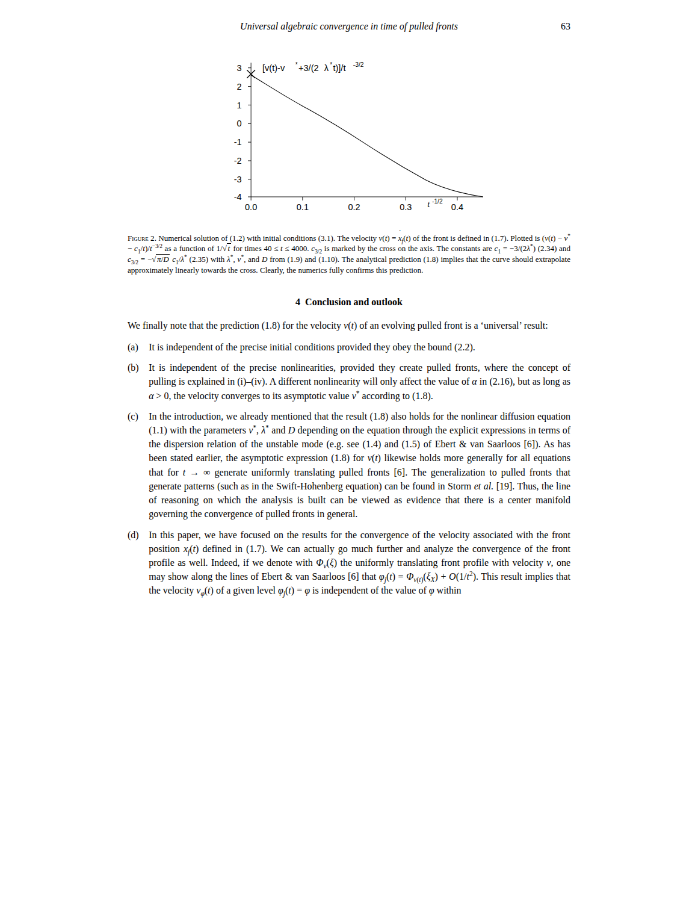Universal algebraic convergence in time of pulled fronts 63
3 2 1 0 -1 -2 -3 -4 0.0 0.1 0.2 0.3 0.4 t -1/2 [v(t)-v * +3/(2 λ * t)]/t -3/2
Figure 2. Numerical solution of (1.2) with initial conditions (3.1). The velocity v(t) = xf(t) of the front is defined in (1.7). Plotted is (v(t) − v* − c1/t)/t−3/2 as a function of 1/√t for times 40 ≤ t ≤ 4000. c3/2 is marked by the cross on the axis. The constants are c1 = −3/(2λ*) (2.34) and c3/2 = −√π/D c1/λ* (2.35) with λ*, v*, and D from (1.9) and (1.10). The analytical prediction (1.8) implies that the curve should extrapolate approximately linearly towards the cross. Clearly, the numerics fully confirms this prediction.
4 Conclusion and outlook
We finally note that the prediction (1.8) for the velocity v(t) of an evolving pulled front is a ‘universal’ result:
(a) It is independent of the precise initial conditions provided they obey the bound (2.2).
(b) It is independent of the precise nonlinearities, provided they create pulled fronts, where the concept of pulling is explained in (i)–(iv). A different nonlinearity will only affect the value of α in (2.16), but as long as α > 0, the velocity converges to its asymptotic value v* according to (1.8).
(c) In the introduction, we already mentioned that the result (1.8) also holds for the nonlinear diffusion equation (1.1) with the parameters v*, λ* and D depending on the equation through the explicit expressions in terms of the dispersion relation of the unstable mode (e.g. see (1.4) and (1.5) of Ebert & van Saarloos [6]). As has been stated earlier, the asymptotic expression (1.8) for v(t) likewise holds more generally for all equations that for t → ∞ generate uniformly translating pulled fronts [6]. The generalization to pulled fronts that generate patterns (such as in the Swift-Hohenberg equation) can be found in Storm et al. [19]. Thus, the line of reasoning on which the analysis is built can be viewed as evidence that there is a center manifold governing the convergence of pulled fronts in general.
(d) In this paper, we have focused on the results for the convergence of the velocity associated with the front position xf(t) defined in (1.7). We can actually go much further and analyze the convergence of the front profile as well. Indeed, if we denote with Φv(ξ) the uniformly translating front profile with velocity v, one may show along the lines of Ebert & van Saarloos [6] that φj(t) = Φv(t)(ξX) + O(1/t2). This result implies that the velocity vφ(t) of a given level φj(t) = φ is independent of the value of φ within